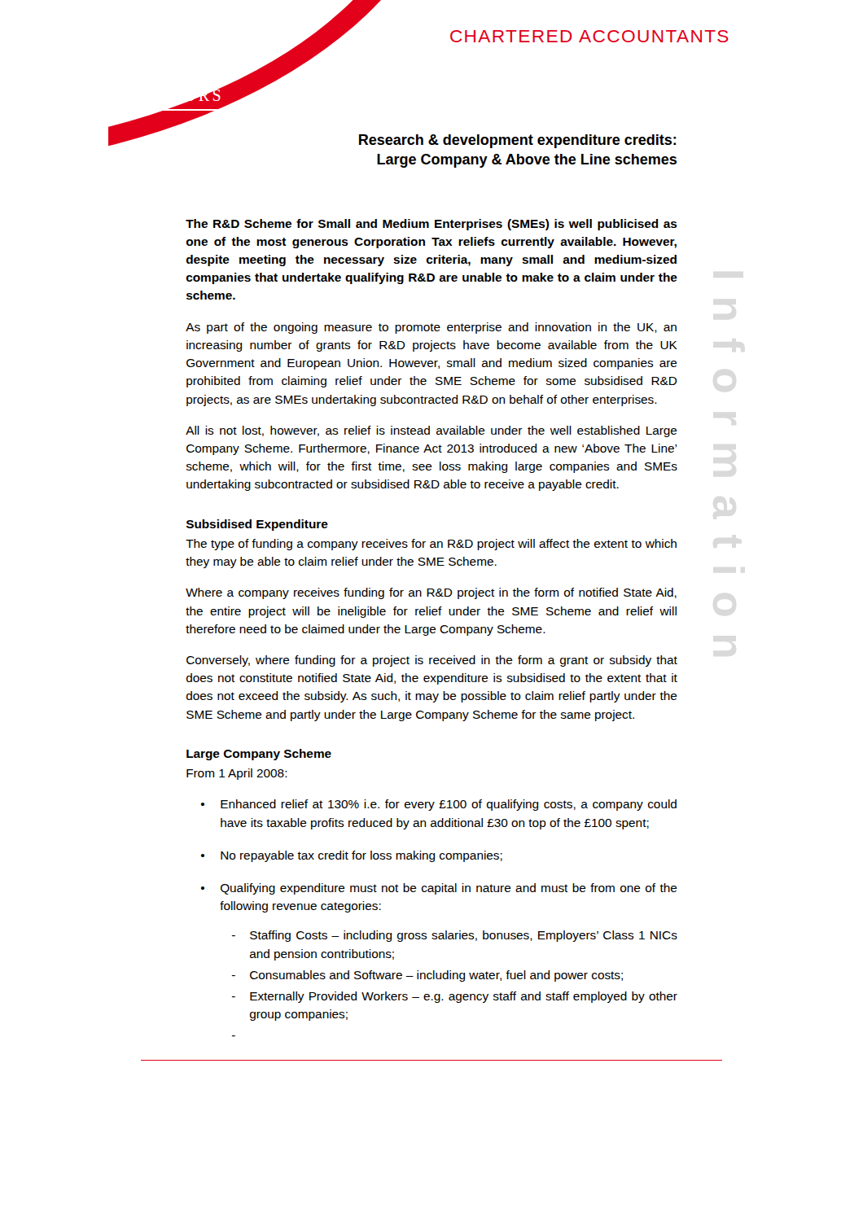CHARTERED ACCOUNTANTS
❯
ENSORS
Information
Research & development expenditure credits:
Large Company & Above the Line schemes
The R&D Scheme for Small and Medium Enterprises (SMEs) is well publicised as one of the most generous Corporation Tax reliefs currently available. However, despite meeting the necessary size criteria, many small and medium-sized companies that undertake qualifying R&D are unable to make to a claim under the scheme.
As part of the ongoing measure to promote enterprise and innovation in the UK, an increasing number of grants for R&D projects have become available from the UK Government and European Union. However, small and medium sized companies are prohibited from claiming relief under the SME Scheme for some subsidised R&D projects, as are SMEs undertaking subcontracted R&D on behalf of other enterprises.
All is not lost, however, as relief is instead available under the well established Large Company Scheme. Furthermore, Finance Act 2013 introduced a new ‘Above The Line’ scheme, which will, for the first time, see loss making large companies and SMEs undertaking subcontracted or subsidised R&D able to receive a payable credit.
Subsidised Expenditure
The type of funding a company receives for an R&D project will affect the extent to which they may be able to claim relief under the SME Scheme.
Where a company receives funding for an R&D project in the form of notified State Aid, the entire project will be ineligible for relief under the SME Scheme and relief will therefore need to be claimed under the Large Company Scheme.
Conversely, where funding for a project is received in the form a grant or subsidy that does not constitute notified State Aid, the expenditure is subsidised to the extent that it does not exceed the subsidy. As such, it may be possible to claim relief partly under the SME Scheme and partly under the Large Company Scheme for the same project.
Large Company Scheme
From 1 April 2008:
Enhanced relief at 130% i.e. for every £100 of qualifying costs, a company could have its taxable profits reduced by an additional £30 on top of the £100 spent;
No repayable tax credit for loss making companies;
Qualifying expenditure must not be capital in nature and must be from one of the following revenue categories:
Staffing Costs – including gross salaries, bonuses, Employers’ Class 1 NICs and pension contributions;
Consumables and Software – including water, fuel and power costs;
Externally Provided Workers – e.g. agency staff and staff employed by other group companies;